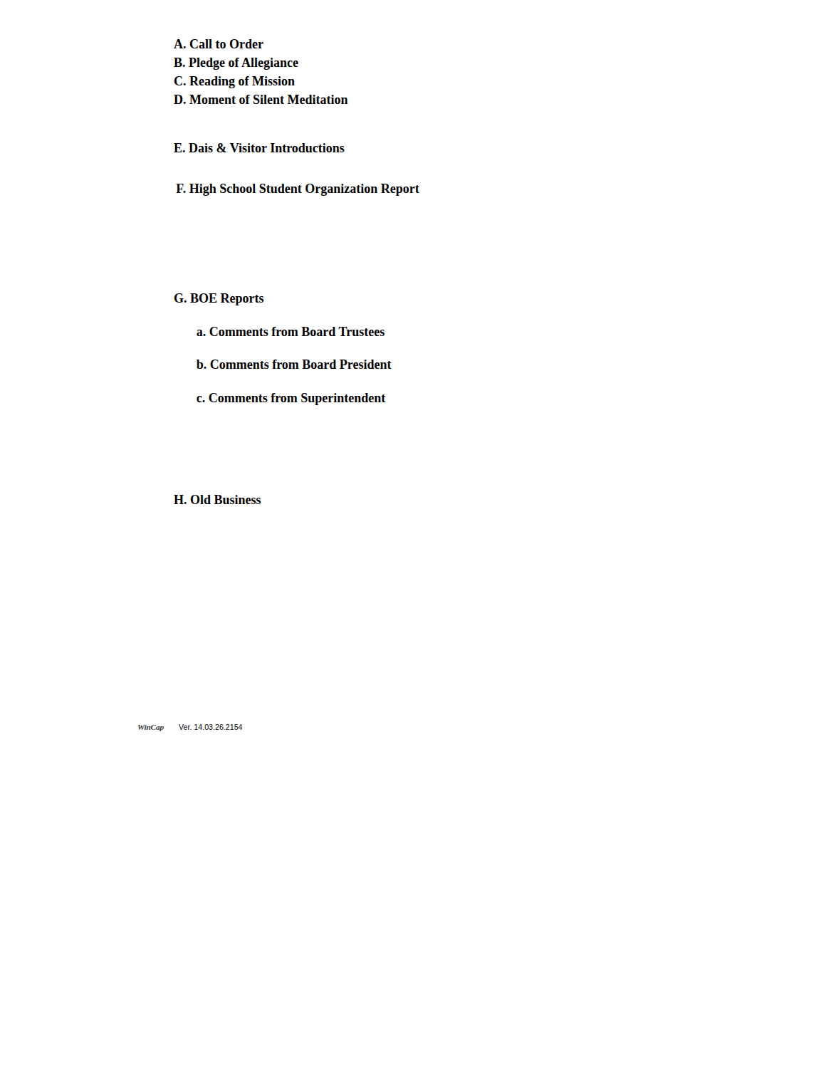A. Call to Order
B. Pledge of Allegiance
C. Reading of Mission
D. Moment of Silent Meditation
E. Dais & Visitor Introductions
F. High School Student Organization Report
G. BOE Reports
a. Comments from Board Trustees
b. Comments from Board President
c. Comments from Superintendent
H. Old Business
WinCap Ver. 14.03.26.2154